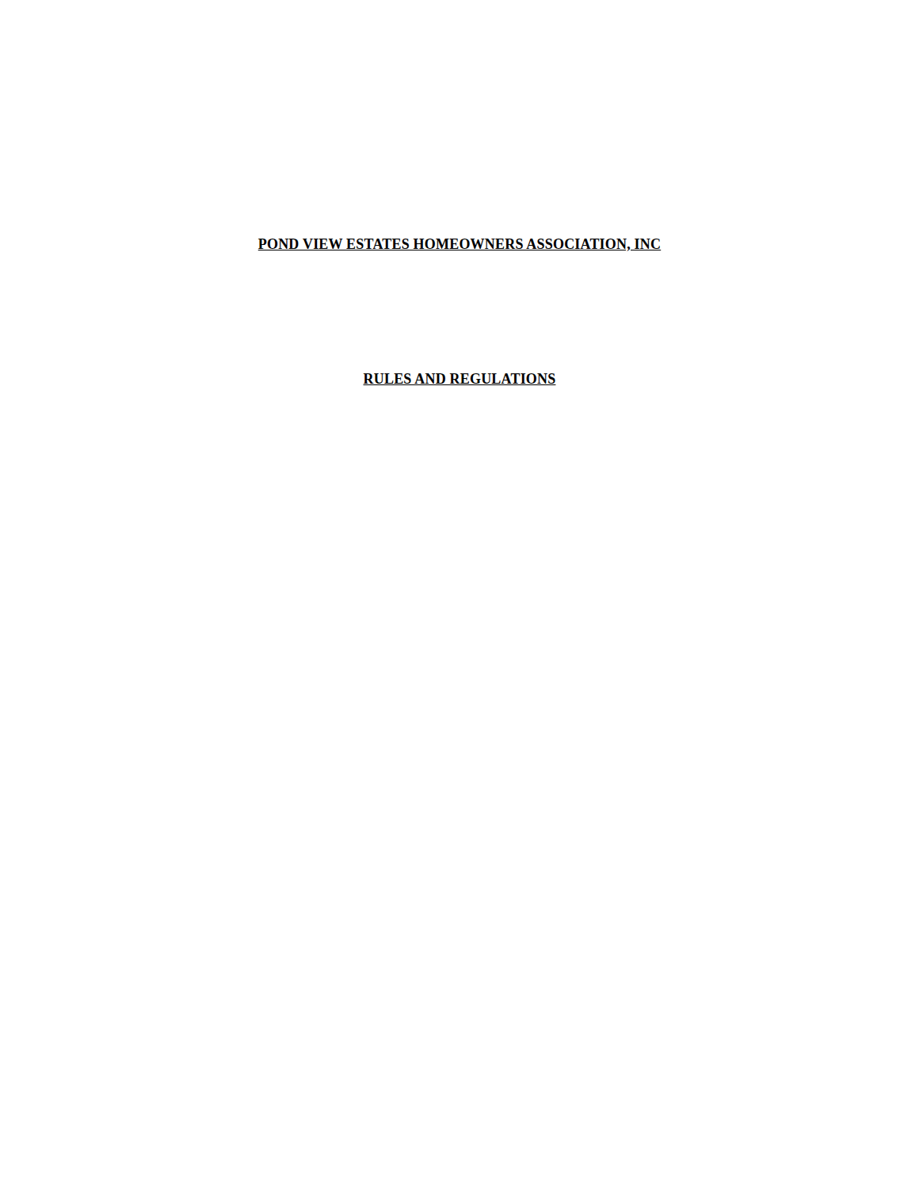POND VIEW ESTATES HOMEOWNERS ASSOCIATION, INC
RULES AND REGULATIONS